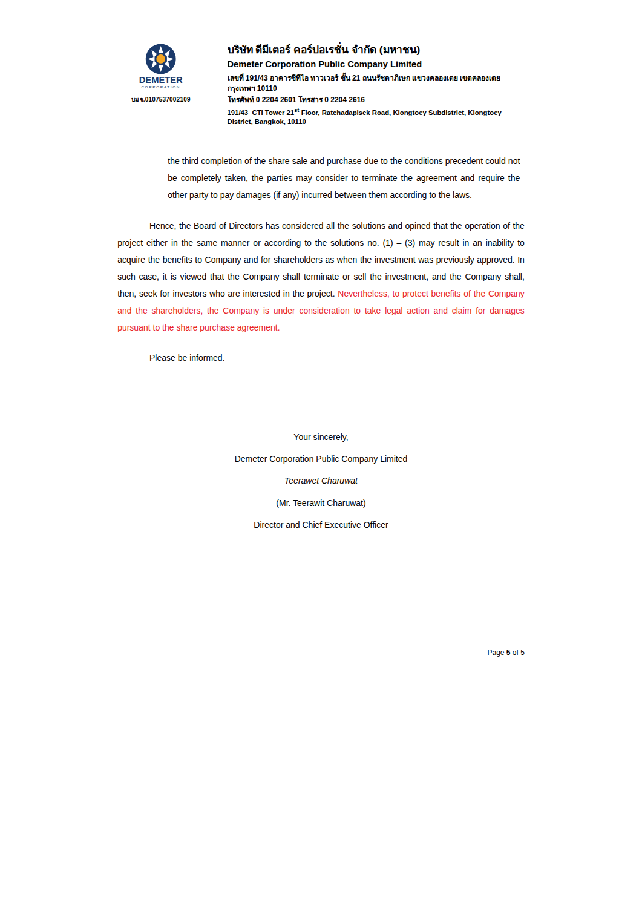DEMETER CORPORATION
บมจ.0107537002109
บริษัท ดีมีเตอร์ คอร์ปอเรชั่น จำกัด (มหาชน)
Demeter Corporation Public Company Limited
เลขที่ 191/43 อาคารซีทีไอ ทาวเวอร์ ชั้น 21 ถนนรัชดาภิเษก แขวงคลองเตย เขตคลองเตย กรุงเทพฯ 10110
โทรศัพท์ 0 2204 2601 โทรสาร 0 2204 2616
191/43 CTI Tower 21st Floor, Ratchadapisek Road, Klongtoey Subdistrict, Klongtoey District, Bangkok, 10110
the third completion of the share sale and purchase due to the conditions precedent could not be completely taken, the parties may consider to terminate the agreement and require the other party to pay damages (if any) incurred between them according to the laws.
Hence, the Board of Directors has considered all the solutions and opined that the operation of the project either in the same manner or according to the solutions no. (1) – (3) may result in an inability to acquire the benefits to Company and for shareholders as when the investment was previously approved. In such case, it is viewed that the Company shall terminate or sell the investment, and the Company shall, then, seek for investors who are interested in the project. Nevertheless, to protect benefits of the Company and the shareholders, the Company is under consideration to take legal action and claim for damages pursuant to the share purchase agreement.
Please be informed.
Your sincerely,
Demeter Corporation Public Company Limited
Teerawet Charuwat
(Mr. Teerawit Charuwat)
Director and Chief Executive Officer
Page 5 of 5